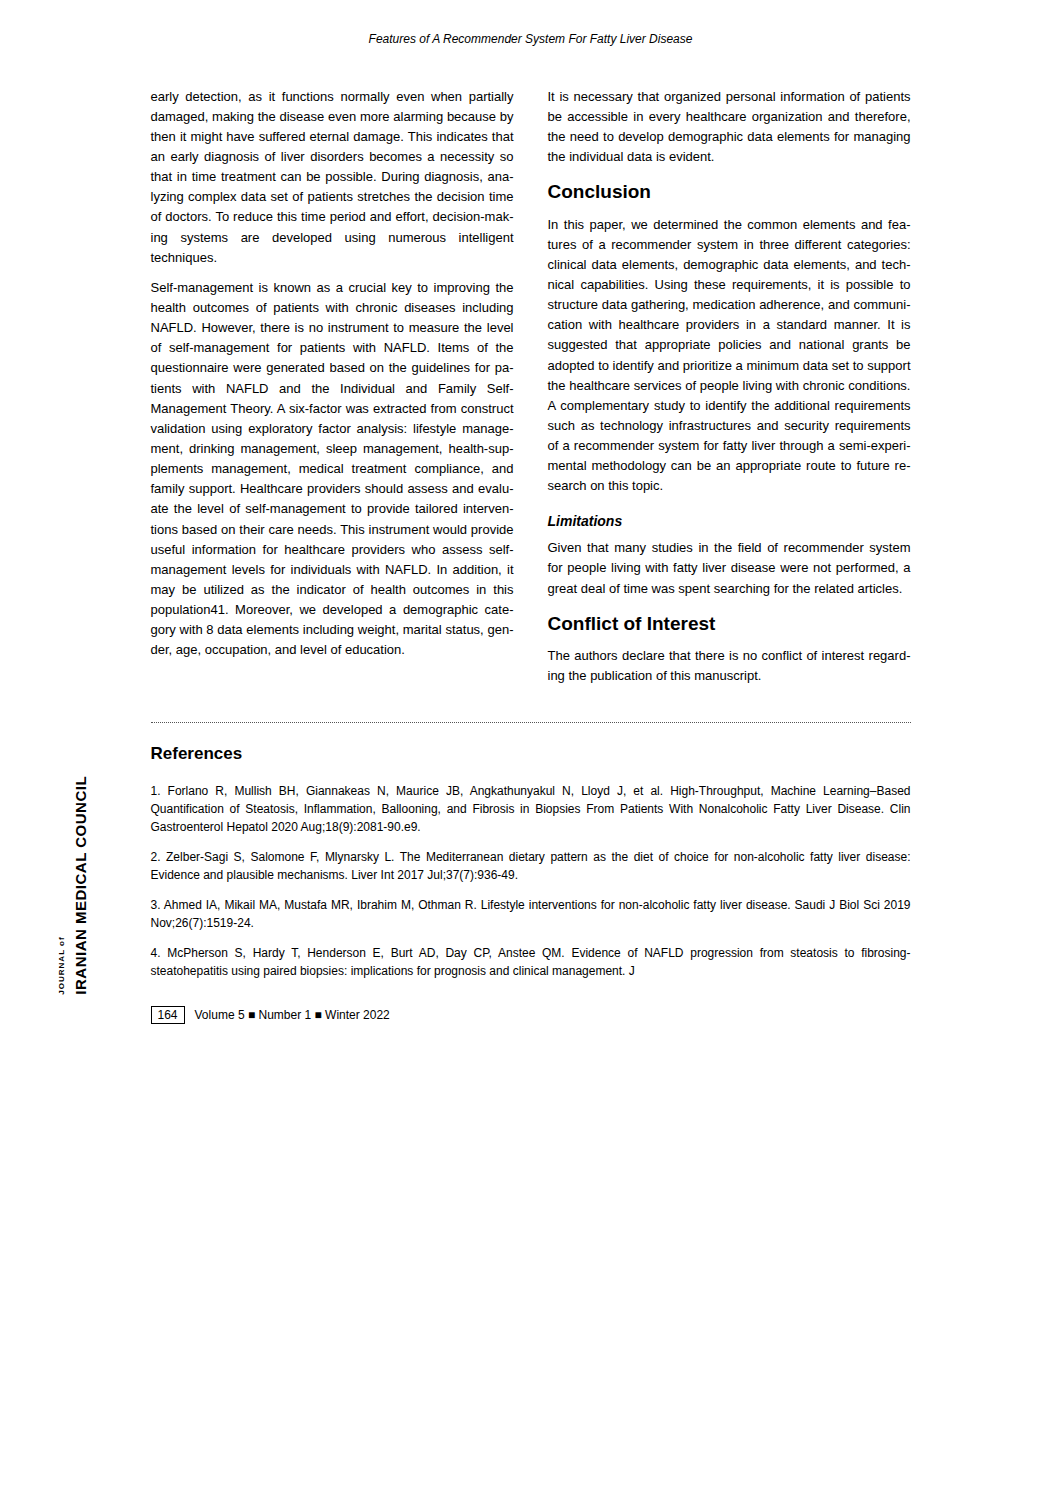Features of A Recommender System For Fatty Liver Disease
early detection, as it functions normally even when partially damaged, making the disease even more alarming because by then it might have suffered eternal damage. This indicates that an early diagnosis of liver disorders becomes a necessity so that in time treatment can be possible. During diagnosis, analyzing complex data set of patients stretches the decision time of doctors. To reduce this time period and effort, decision-making systems are developed using numerous intelligent techniques.
Self-management is known as a crucial key to improving the health outcomes of patients with chronic diseases including NAFLD. However, there is no instrument to measure the level of self-management for patients with NAFLD. Items of the questionnaire were generated based on the guidelines for patients with NAFLD and the Individual and Family Self-Management Theory. A six-factor was extracted from construct validation using exploratory factor analysis: lifestyle management, drinking management, sleep management, health-supplements management, medical treatment compliance, and family support. Healthcare providers should assess and evaluate the level of self-management to provide tailored interventions based on their care needs. This instrument would provide useful information for healthcare providers who assess self-management levels for individuals with NAFLD. In addition, it may be utilized as the indicator of health outcomes in this population41. Moreover, we developed a demographic category with 8 data elements including weight, marital status, gender, age, occupation, and level of education.
It is necessary that organized personal information of patients be accessible in every healthcare organization and therefore, the need to develop demographic data elements for managing the individual data is evident.
Conclusion
In this paper, we determined the common elements and features of a recommender system in three different categories: clinical data elements, demographic data elements, and technical capabilities. Using these requirements, it is possible to structure data gathering, medication adherence, and communication with healthcare providers in a standard manner. It is suggested that appropriate policies and national grants be adopted to identify and prioritize a minimum data set to support the healthcare services of people living with chronic conditions. A complementary study to identify the additional requirements such as technology infrastructures and security requirements of a recommender system for fatty liver through a semi-experimental methodology can be an appropriate route to future research on this topic.
Limitations
Given that many studies in the field of recommender system for people living with fatty liver disease were not performed, a great deal of time was spent searching for the related articles.
Conflict of Interest
The authors declare that there is no conflict of interest regarding the publication of this manuscript.
References
1. Forlano R, Mullish BH, Giannakeas N, Maurice JB, Angkathunyakul N, Lloyd J, et al. High-Throughput, Machine Learning–Based Quantification of Steatosis, Inflammation, Ballooning, and Fibrosis in Biopsies From Patients With Nonalcoholic Fatty Liver Disease. Clin Gastroenterol Hepatol 2020 Aug;18(9):2081-90.e9.
2. Zelber-Sagi S, Salomone F, Mlynarsky L. The Mediterranean dietary pattern as the diet of choice for non-alcoholic fatty liver disease: Evidence and plausible mechanisms. Liver Int 2017 Jul;37(7):936-49.
3. Ahmed IA, Mikail MA, Mustafa MR, Ibrahim M, Othman R. Lifestyle interventions for non-alcoholic fatty liver disease. Saudi J Biol Sci 2019 Nov;26(7):1519-24.
4. McPherson S, Hardy T, Henderson E, Burt AD, Day CP, Anstee QM. Evidence of NAFLD progression from steatosis to fibrosing-steatohepatitis using paired biopsies: implications for prognosis and clinical management. J
164 Volume 5 ■ Number 1 ■ Winter 2022
JOURNAL of IRANIAN MEDICAL COUNCIL